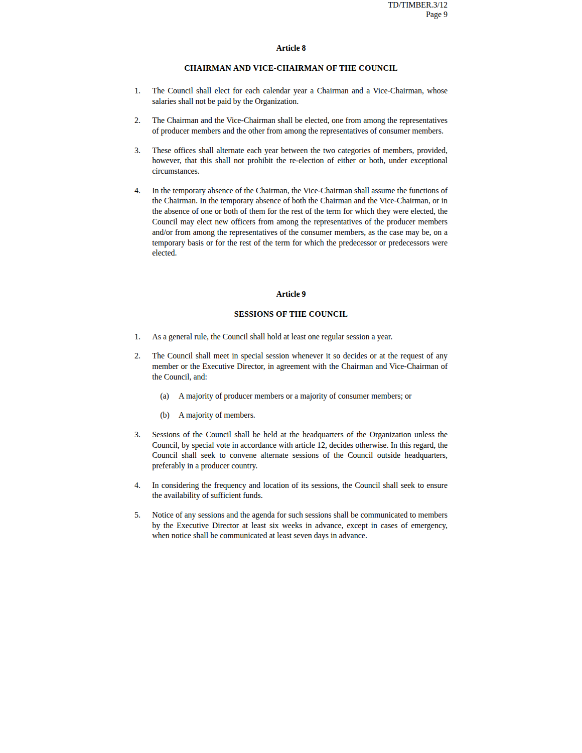TD/TIMBER.3/12
Page 9
Article 8
CHAIRMAN AND VICE-CHAIRMAN OF THE COUNCIL
1. The Council shall elect for each calendar year a Chairman and a Vice-Chairman, whose salaries shall not be paid by the Organization.
2. The Chairman and the Vice-Chairman shall be elected, one from among the representatives of producer members and the other from among the representatives of consumer members.
3. These offices shall alternate each year between the two categories of members, provided, however, that this shall not prohibit the re-election of either or both, under exceptional circumstances.
4. In the temporary absence of the Chairman, the Vice-Chairman shall assume the functions of the Chairman. In the temporary absence of both the Chairman and the Vice-Chairman, or in the absence of one or both of them for the rest of the term for which they were elected, the Council may elect new officers from among the representatives of the producer members and/or from among the representatives of the consumer members, as the case may be, on a temporary basis or for the rest of the term for which the predecessor or predecessors were elected.
Article 9
SESSIONS OF THE COUNCIL
1. As a general rule, the Council shall hold at least one regular session a year.
2. The Council shall meet in special session whenever it so decides or at the request of any member or the Executive Director, in agreement with the Chairman and Vice-Chairman of the Council, and:
(a) A majority of producer members or a majority of consumer members; or
(b) A majority of members.
3. Sessions of the Council shall be held at the headquarters of the Organization unless the Council, by special vote in accordance with article 12, decides otherwise. In this regard, the Council shall seek to convene alternate sessions of the Council outside headquarters, preferably in a producer country.
4. In considering the frequency and location of its sessions, the Council shall seek to ensure the availability of sufficient funds.
5. Notice of any sessions and the agenda for such sessions shall be communicated to members by the Executive Director at least six weeks in advance, except in cases of emergency, when notice shall be communicated at least seven days in advance.